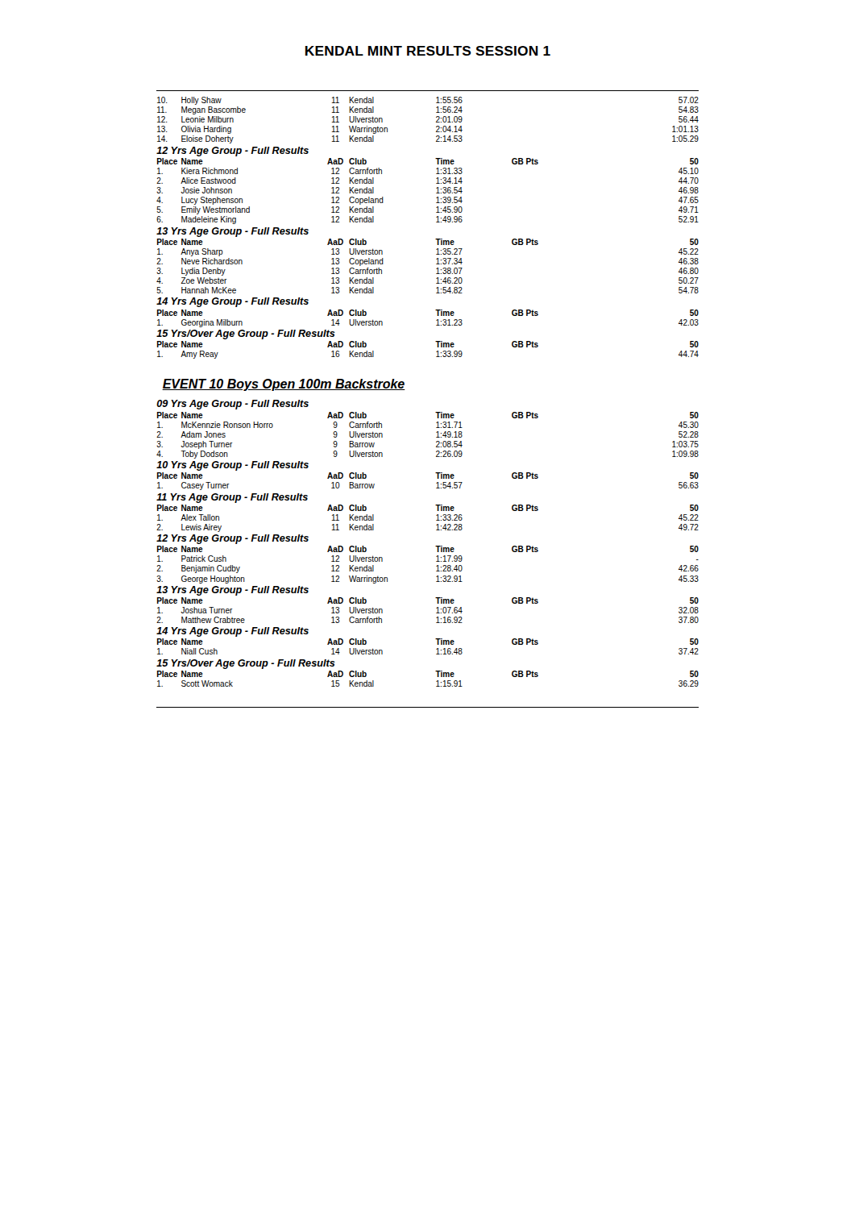KENDAL MINT RESULTS SESSION 1
| 10. | Holly Shaw | 11 | Kendal | 1:55.56 | | 57.02 |
| 11. | Megan Bascombe | 11 | Kendal | 1:56.24 | | 54.83 |
| 12. | Leonie Milburn | 11 | Ulverston | 2:01.09 | | 56.44 |
| 13. | Olivia Harding | 11 | Warrington | 2:04.14 | | 1:01.13 |
| 14. | Eloise Doherty | 11 | Kendal | 2:14.53 | | 1:05.29 |
| 12 Yrs Age Group - Full Results |
| Place | Name | AaD | Club | Time | GB Pts | 50 |
| 1. | Kiera Richmond | 12 | Carnforth | 1:31.33 | | 45.10 |
| 2. | Alice Eastwood | 12 | Kendal | 1:34.14 | | 44.70 |
| 3. | Josie Johnson | 12 | Kendal | 1:36.54 | | 46.98 |
| 4. | Lucy Stephenson | 12 | Copeland | 1:39.54 | | 47.65 |
| 5. | Emily Westmorland | 12 | Kendal | 1:45.90 | | 49.71 |
| 6. | Madeleine King | 12 | Kendal | 1:49.96 | | 52.91 |
| 13 Yrs Age Group - Full Results |
| Place | Name | AaD | Club | Time | GB Pts | 50 |
| 1. | Anya Sharp | 13 | Ulverston | 1:35.27 | | 45.22 |
| 2. | Neve Richardson | 13 | Copeland | 1:37.34 | | 46.38 |
| 3. | Lydia Denby | 13 | Carnforth | 1:38.07 | | 46.80 |
| 4. | Zoe Webster | 13 | Kendal | 1:46.20 | | 50.27 |
| 5. | Hannah McKee | 13 | Kendal | 1:54.82 | | 54.78 |
| 14 Yrs Age Group - Full Results |
| Place | Name | AaD | Club | Time | GB Pts | 50 |
| 1. | Georgina Milburn | 14 | Ulverston | 1:31.23 | | 42.03 |
| 15 Yrs/Over Age Group - Full Results |
| Place | Name | AaD | Club | Time | GB Pts | 50 |
| 1. | Amy Reay | 16 | Kendal | 1:33.99 | | 44.74 |
EVENT 10 Boys Open 100m Backstroke
| 09 Yrs Age Group - Full Results |
| Place | Name | AaD | Club | Time | GB Pts | 50 |
| 1. | McKennzie Ronson Horro | 9 | Carnforth | 1:31.71 | | 45.30 |
| 2. | Adam Jones | 9 | Ulverston | 1:49.18 | | 52.28 |
| 3. | Joseph Turner | 9 | Barrow | 2:08.54 | | 1:03.75 |
| 4. | Toby Dodson | 9 | Ulverston | 2:26.09 | | 1:09.98 |
| 10 Yrs Age Group - Full Results |
| Place | Name | AaD | Club | Time | GB Pts | 50 |
| 1. | Casey Turner | 10 | Barrow | 1:54.57 | | 56.63 |
| 11 Yrs Age Group - Full Results |
| Place | Name | AaD | Club | Time | GB Pts | 50 |
| 1. | Alex Tallon | 11 | Kendal | 1:33.26 | | 45.22 |
| 2. | Lewis Airey | 11 | Kendal | 1:42.28 | | 49.72 |
| 12 Yrs Age Group - Full Results |
| Place | Name | AaD | Club | Time | GB Pts | 50 |
| 1. | Patrick Cush | 12 | Ulverston | 1:17.99 | | - |
| 2. | Benjamin Cudby | 12 | Kendal | 1:28.40 | | 42.66 |
| 3. | George Houghton | 12 | Warrington | 1:32.91 | | 45.33 |
| 13 Yrs Age Group - Full Results |
| Place | Name | AaD | Club | Time | GB Pts | 50 |
| 1. | Joshua Turner | 13 | Ulverston | 1:07.64 | | 32.08 |
| 2. | Matthew Crabtree | 13 | Carnforth | 1:16.92 | | 37.80 |
| 14 Yrs Age Group - Full Results |
| Place | Name | AaD | Club | Time | GB Pts | 50 |
| 1. | Niall Cush | 14 | Ulverston | 1:16.48 | | 37.42 |
| 15 Yrs/Over Age Group - Full Results |
| Place | Name | AaD | Club | Time | GB Pts | 50 |
| 1. | Scott Womack | 15 | Kendal | 1:15.91 | | 36.29 |